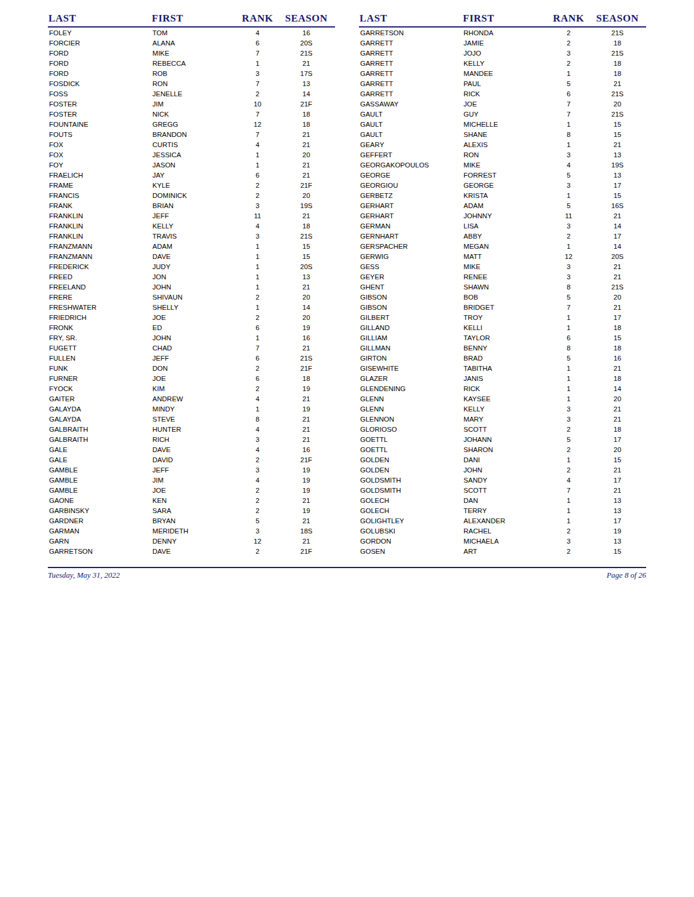| LAST | FIRST | RANK | SEASON |
| --- | --- | --- | --- |
| FOLEY | TOM | 4 | 16 |
| FORCIER | ALANA | 6 | 20S |
| FORD | MIKE | 7 | 21S |
| FORD | REBECCA | 1 | 21 |
| FORD | ROB | 3 | 17S |
| FOSDICK | RON | 7 | 13 |
| FOSS | JENELLE | 2 | 14 |
| FOSTER | JIM | 10 | 21F |
| FOSTER | NICK | 7 | 18 |
| FOUNTAINE | GREGG | 12 | 18 |
| FOUTS | BRANDON | 7 | 21 |
| FOX | CURTIS | 4 | 21 |
| FOX | JESSICA | 1 | 20 |
| FOY | JASON | 1 | 21 |
| FRAELICH | JAY | 6 | 21 |
| FRAME | KYLE | 2 | 21F |
| FRANCIS | DOMINICK | 2 | 20 |
| FRANK | BRIAN | 3 | 19S |
| FRANKLIN | JEFF | 11 | 21 |
| FRANKLIN | KELLY | 4 | 18 |
| FRANKLIN | TRAVIS | 3 | 21S |
| FRANZMANN | ADAM | 1 | 15 |
| FRANZMANN | DAVE | 1 | 15 |
| FREDERICK | JUDY | 1 | 20S |
| FREED | JON | 1 | 13 |
| FREELAND | JOHN | 1 | 21 |
| FRERE | SHIVAUN | 2 | 20 |
| FRESHWATER | SHELLY | 1 | 14 |
| FRIEDRICH | JOE | 2 | 20 |
| FRONK | ED | 6 | 19 |
| FRY, SR. | JOHN | 1 | 16 |
| FUGETT | CHAD | 7 | 21 |
| FULLEN | JEFF | 6 | 21S |
| FUNK | DON | 2 | 21F |
| FURNER | JOE | 6 | 18 |
| FYOCK | KIM | 2 | 19 |
| GAITER | ANDREW | 4 | 21 |
| GALAYDA | MINDY | 1 | 19 |
| GALAYDA | STEVE | 8 | 21 |
| GALBRAITH | HUNTER | 4 | 21 |
| GALBRAITH | RICH | 3 | 21 |
| GALE | DAVE | 4 | 16 |
| GALE | DAVID | 2 | 21F |
| GAMBLE | JEFF | 3 | 19 |
| GAMBLE | JIM | 4 | 19 |
| GAMBLE | JOE | 2 | 19 |
| GAONE | KEN | 2 | 21 |
| GARBINSKY | SARA | 2 | 19 |
| GARDNER | BRYAN | 5 | 21 |
| GARMAN | MERIDETH | 3 | 18S |
| GARN | DENNY | 12 | 21 |
| GARRETSON | DAVE | 2 | 21F |
| LAST | FIRST | RANK | SEASON |
| --- | --- | --- | --- |
| GARRETSON | RHONDA | 2 | 21S |
| GARRETT | JAMIE | 2 | 18 |
| GARRETT | JOJO | 3 | 21S |
| GARRETT | KELLY | 2 | 18 |
| GARRETT | MANDEE | 1 | 18 |
| GARRETT | PAUL | 5 | 21 |
| GARRETT | RICK | 6 | 21S |
| GASSAWAY | JOE | 7 | 20 |
| GAULT | GUY | 7 | 21S |
| GAULT | MICHELLE | 1 | 15 |
| GAULT | SHANE | 8 | 15 |
| GEARY | ALEXIS | 1 | 21 |
| GEFFERT | RON | 3 | 13 |
| GEORGAKOPOULOS | MIKE | 4 | 19S |
| GEORGE | FORREST | 5 | 13 |
| GEORGIOU | GEORGE | 3 | 17 |
| GERBETZ | KRISTA | 1 | 15 |
| GERHART | ADAM | 5 | 16S |
| GERHART | JOHNNY | 11 | 21 |
| GERMAN | LISA | 3 | 14 |
| GERNHART | ABBY | 2 | 17 |
| GERSPACHER | MEGAN | 1 | 14 |
| GERWIG | MATT | 12 | 20S |
| GESS | MIKE | 3 | 21 |
| GEYER | RENEE | 3 | 21 |
| GHENT | SHAWN | 8 | 21S |
| GIBSON | BOB | 5 | 20 |
| GIBSON | BRIDGET | 7 | 21 |
| GILBERT | TROY | 1 | 17 |
| GILLAND | KELLI | 1 | 18 |
| GILLIAM | TAYLOR | 6 | 15 |
| GILLMAN | BENNY | 8 | 18 |
| GIRTON | BRAD | 5 | 16 |
| GISEWHITE | TABITHA | 1 | 21 |
| GLAZER | JANIS | 1 | 18 |
| GLENDENING | RICK | 1 | 14 |
| GLENN | KAYSEE | 1 | 20 |
| GLENN | KELLY | 3 | 21 |
| GLENNON | MARY | 3 | 21 |
| GLORIOSO | SCOTT | 2 | 18 |
| GOETTL | JOHANN | 5 | 17 |
| GOETTL | SHARON | 2 | 20 |
| GOLDEN | DANI | 1 | 15 |
| GOLDEN | JOHN | 2 | 21 |
| GOLDSMITH | SANDY | 4 | 17 |
| GOLDSMITH | SCOTT | 7 | 21 |
| GOLECH | DAN | 1 | 13 |
| GOLECH | TERRY | 1 | 13 |
| GOLIGHTLEY | ALEXANDER | 1 | 17 |
| GOLUBSKI | RACHEL | 2 | 19 |
| GORDON | MICHAELA | 3 | 13 |
| GOSEN | ART | 2 | 15 |
Tuesday, May 31, 2022 Page 8 of 26